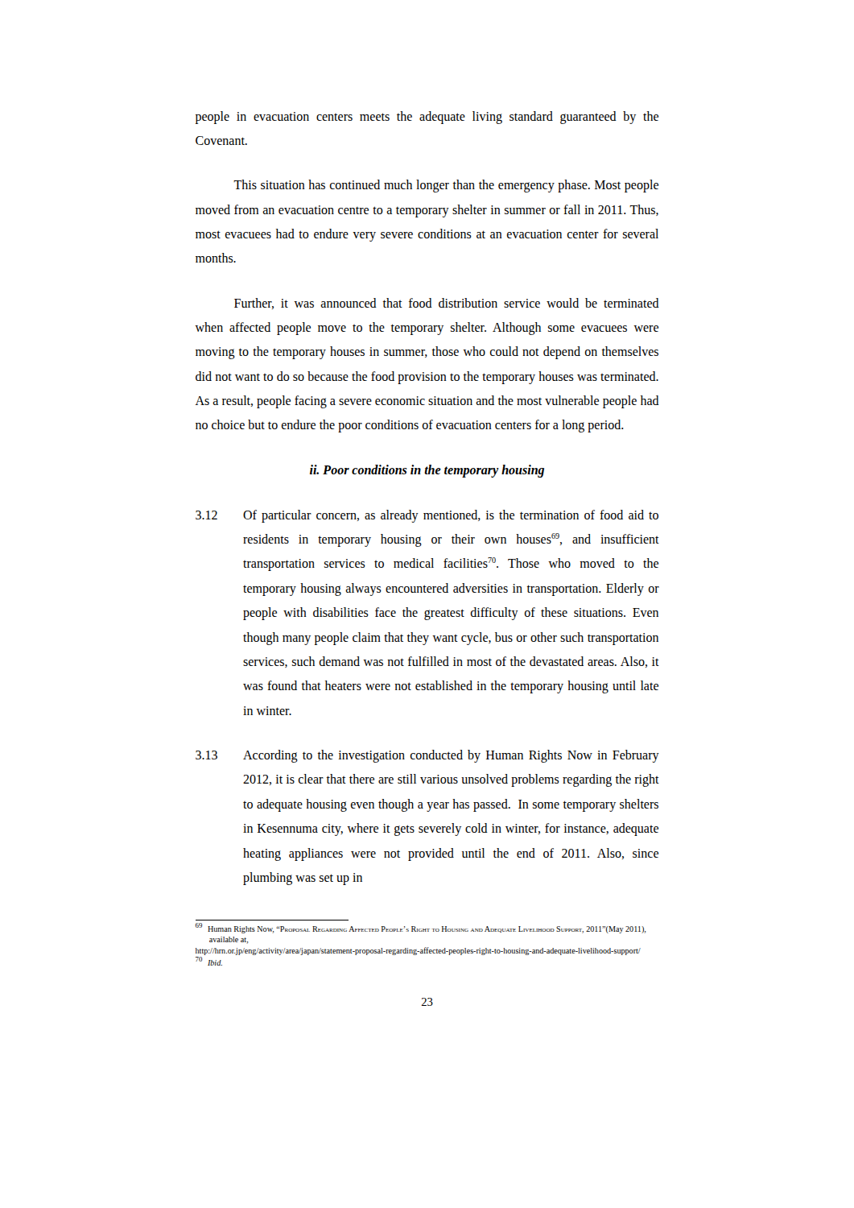people in evacuation centers meets the adequate living standard guaranteed by the Covenant.
This situation has continued much longer than the emergency phase. Most people moved from an evacuation centre to a temporary shelter in summer or fall in 2011. Thus, most evacuees had to endure very severe conditions at an evacuation center for several months.
Further, it was announced that food distribution service would be terminated when affected people move to the temporary shelter. Although some evacuees were moving to the temporary houses in summer, those who could not depend on themselves did not want to do so because the food provision to the temporary houses was terminated. As a result, people facing a severe economic situation and the most vulnerable people had no choice but to endure the poor conditions of evacuation centers for a long period.
ii. Poor conditions in the temporary housing
3.12 Of particular concern, as already mentioned, is the termination of food aid to residents in temporary housing or their own houses69, and insufficient transportation services to medical facilities70. Those who moved to the temporary housing always encountered adversities in transportation. Elderly or people with disabilities face the greatest difficulty of these situations. Even though many people claim that they want cycle, bus or other such transportation services, such demand was not fulfilled in most of the devastated areas. Also, it was found that heaters were not established in the temporary housing until late in winter.
3.13 According to the investigation conducted by Human Rights Now in February 2012, it is clear that there are still various unsolved problems regarding the right to adequate housing even though a year has passed. In some temporary shelters in Kesennuma city, where it gets severely cold in winter, for instance, adequate heating appliances were not provided until the end of 2011. Also, since plumbing was set up in
69 Human Rights Now, “Proposal Regarding Affected People’s Right to Housing and Adequate Livelihood Support, 2011”(May 2011), available at,
http://hrn.or.jp/eng/activity/area/japan/statement-proposal-regarding-affected-peoples-right-to-housing-and-adequate-livelihood-support/
70 Ibid.
23